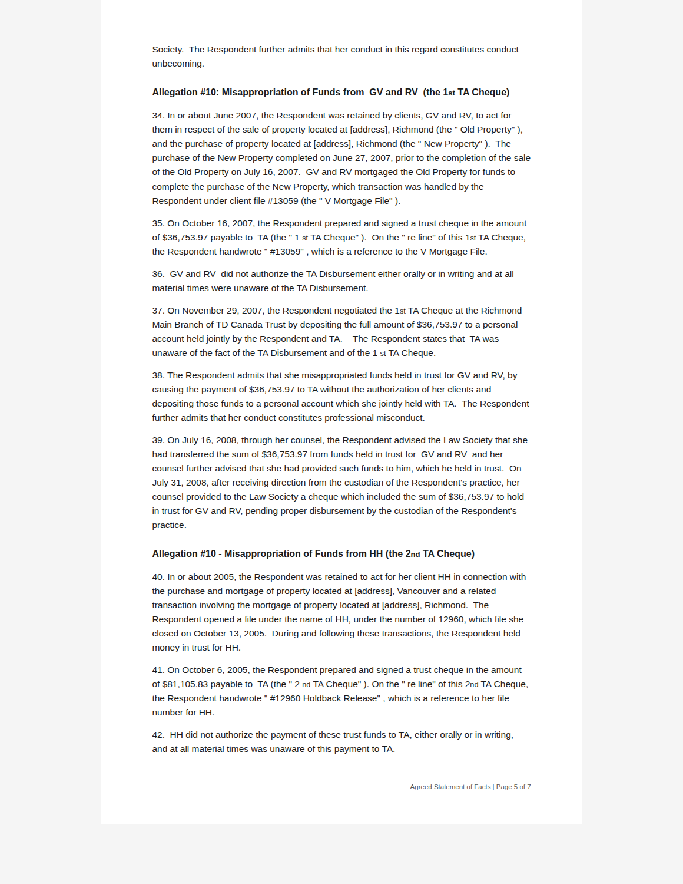Society. The Respondent further admits that her conduct in this regard constitutes conduct unbecoming.
Allegation #10: Misappropriation of Funds from GV and RV (the 1st TA Cheque)
34. In or about June 2007, the Respondent was retained by clients, GV and RV, to act for them in respect of the sale of property located at [address], Richmond (the " Old Property" ), and the purchase of property located at [address], Richmond (the " New Property" ). The purchase of the New Property completed on June 27, 2007, prior to the completion of the sale of the Old Property on July 16, 2007. GV and RV mortgaged the Old Property for funds to complete the purchase of the New Property, which transaction was handled by the Respondent under client file #13059 (the " V Mortgage File" ).
35. On October 16, 2007, the Respondent prepared and signed a trust cheque in the amount of $36,753.97 payable to TA (the " 1 st TA Cheque" ). On the " re line" of this 1st TA Cheque, the Respondent handwrote " #13059" , which is a reference to the V Mortgage File.
36. GV and RV did not authorize the TA Disbursement either orally or in writing and at all material times were unaware of the TA Disbursement.
37. On November 29, 2007, the Respondent negotiated the 1st TA Cheque at the Richmond Main Branch of TD Canada Trust by depositing the full amount of $36,753.97 to a personal account held jointly by the Respondent and TA. The Respondent states that TA was unaware of the fact of the TA Disbursement and of the 1 st TA Cheque.
38. The Respondent admits that she misappropriated funds held in trust for GV and RV, by causing the payment of $36,753.97 to TA without the authorization of her clients and depositing those funds to a personal account which she jointly held with TA. The Respondent further admits that her conduct constitutes professional misconduct.
39. On July 16, 2008, through her counsel, the Respondent advised the Law Society that she had transferred the sum of $36,753.97 from funds held in trust for GV and RV and her counsel further advised that she had provided such funds to him, which he held in trust. On July 31, 2008, after receiving direction from the custodian of the Respondent's practice, her counsel provided to the Law Society a cheque which included the sum of $36,753.97 to hold in trust for GV and RV, pending proper disbursement by the custodian of the Respondent's practice.
Allegation #10 - Misappropriation of Funds from HH (the 2nd TA Cheque)
40. In or about 2005, the Respondent was retained to act for her client HH in connection with the purchase and mortgage of property located at [address], Vancouver and a related transaction involving the mortgage of property located at [address], Richmond. The Respondent opened a file under the name of HH, under the number of 12960, which file she closed on October 13, 2005. During and following these transactions, the Respondent held money in trust for HH.
41. On October 6, 2005, the Respondent prepared and signed a trust cheque in the amount of $81,105.83 payable to TA (the " 2 nd TA Cheque" ). On the " re line" of this 2nd TA Cheque, the Respondent handwrote " #12960 Holdback Release" , which is a reference to her file number for HH.
42. HH did not authorize the payment of these trust funds to TA, either orally or in writing, and at all material times was unaware of this payment to TA.
Agreed Statement of Facts | Page 5 of 7